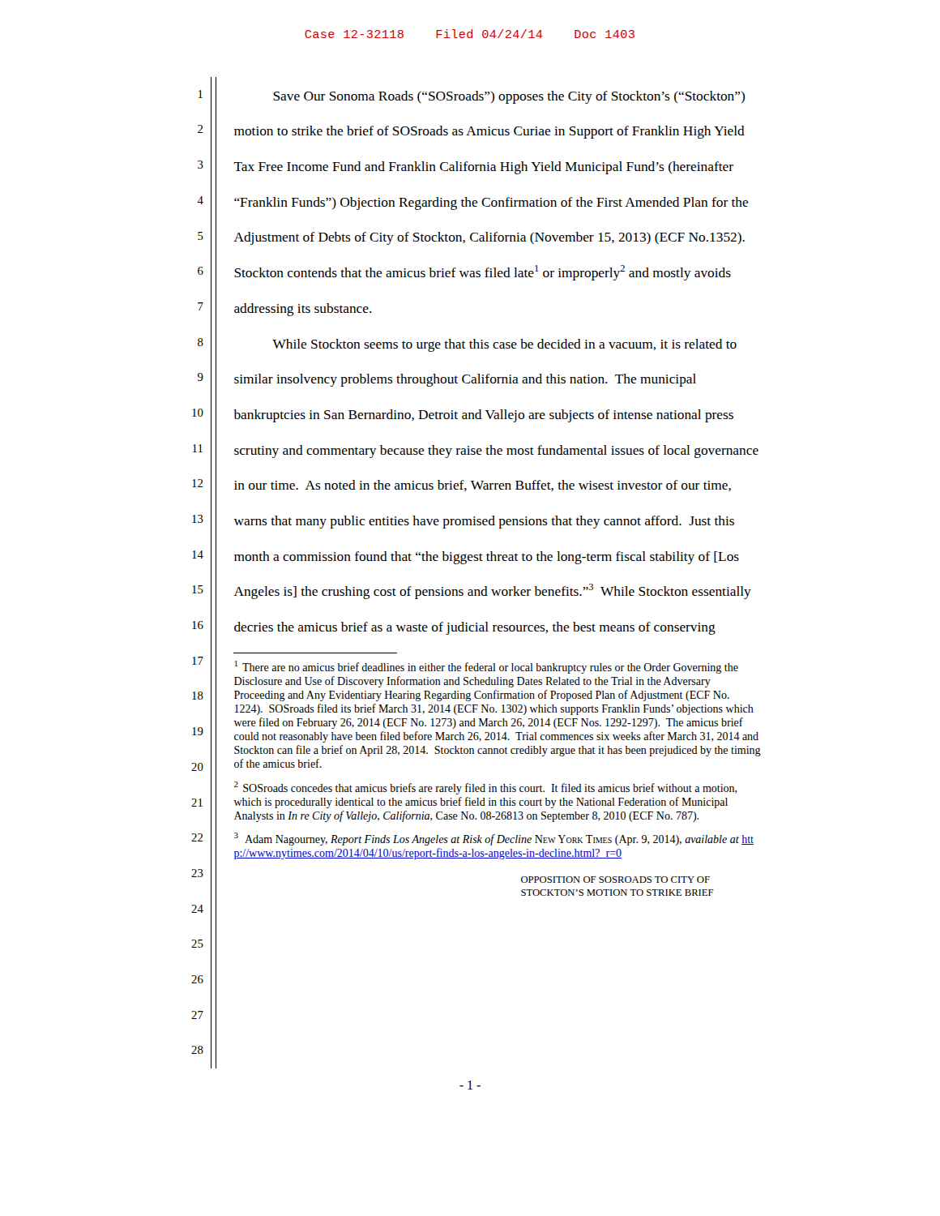Case 12-32118 Filed 04/24/14 Doc 1403
1
2
3
4
5
6
7
8
9
10
11
12
13
14
15
16
17
18
19
20
21
22
23
24
25
26
27
28
Save Our Sonoma Roads (“SOSroads”) opposes the City of Stockton’s (“Stockton”) motion to strike the brief of SOSroads as Amicus Curiae in Support of Franklin High Yield Tax Free Income Fund and Franklin California High Yield Municipal Fund’s (hereinafter “Franklin Funds”) Objection Regarding the Confirmation of the First Amended Plan for the Adjustment of Debts of City of Stockton, California (November 15, 2013) (ECF No.1352). Stockton contends that the amicus brief was filed late1 or improperly2 and mostly avoids addressing its substance.
While Stockton seems to urge that this case be decided in a vacuum, it is related to similar insolvency problems throughout California and this nation. The municipal bankruptcies in San Bernardino, Detroit and Vallejo are subjects of intense national press scrutiny and commentary because they raise the most fundamental issues of local governance in our time. As noted in the amicus brief, Warren Buffet, the wisest investor of our time, warns that many public entities have promised pensions that they cannot afford. Just this month a commission found that “the biggest threat to the long-term fiscal stability of [Los Angeles is] the crushing cost of pensions and worker benefits.”3 While Stockton essentially decries the amicus brief as a waste of judicial resources, the best means of conserving
1 There are no amicus brief deadlines in either the federal or local bankruptcy rules or the Order Governing the Disclosure and Use of Discovery Information and Scheduling Dates Related to the Trial in the Adversary Proceeding and Any Evidentiary Hearing Regarding Confirmation of Proposed Plan of Adjustment (ECF No. 1224). SOSroads filed its brief March 31, 2014 (ECF No. 1302) which supports Franklin Funds’ objections which were filed on February 26, 2014 (ECF No. 1273) and March 26, 2014 (ECF Nos. 1292-1297). The amicus brief could not reasonably have been filed before March 26, 2014. Trial commences six weeks after March 31, 2014 and Stockton can file a brief on April 28, 2014. Stockton cannot credibly argue that it has been prejudiced by the timing of the amicus brief.
2 SOSroads concedes that amicus briefs are rarely filed in this court. It filed its amicus brief without a motion, which is procedurally identical to the amicus brief field in this court by the National Federation of Municipal Analysts in In re City of Vallejo, California, Case No. 08-26813 on September 8, 2010 (ECF No. 787).
3 Adam Nagourney, Report Finds Los Angeles at Risk of Decline New York Times (Apr. 9, 2014), available at http://www.nytimes.com/2014/04/10/us/report-finds-a-los-angeles-in-decline.html?_r=0
OPPOSITION OF SOSROADS TO CITY OF
STOCKTON’S MOTION TO STRIKE BRIEF
- 1 -